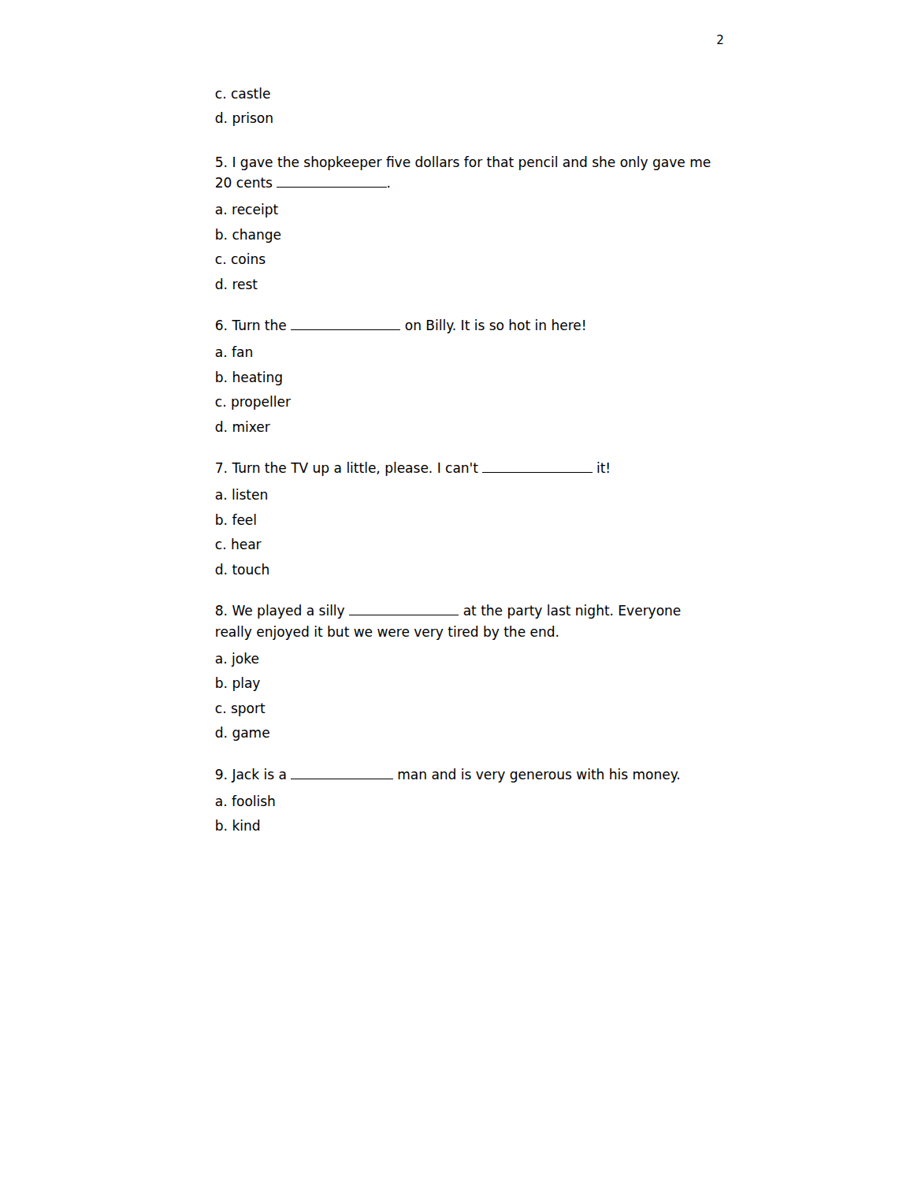2
c. castle
d. prison
5. I gave the shopkeeper five dollars for that pencil and she only gave me 20 cents .
a. receipt
b. change
c. coins
d. rest
6. Turn the on Billy. It is so hot in here!
a. fan
b. heating
c. propeller
d. mixer
7. Turn the TV up a little, please. I can't it!
a. listen
b. feel
c. hear
d. touch
8. We played a silly at the party last night. Everyone really enjoyed it but we were very tired by the end.
a. joke
b. play
c. sport
d. game
9. Jack is a man and is very generous with his money.
a. foolish
b. kind